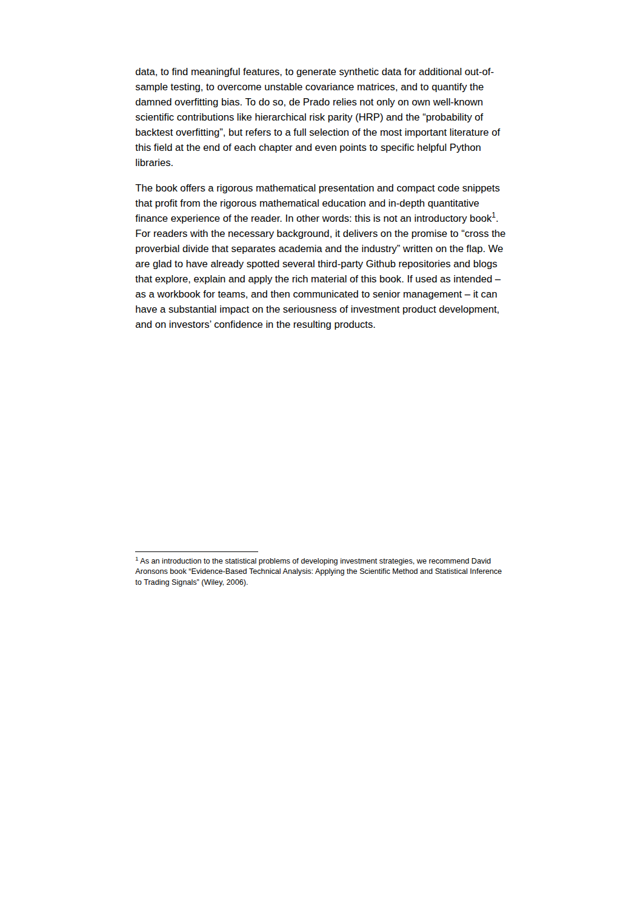data, to find meaningful features, to generate synthetic data for additional out-of-sample testing, to overcome unstable covariance matrices, and to quantify the damned overfitting bias. To do so, de Prado relies not only on own well-known scientific contributions like hierarchical risk parity (HRP) and the “probability of backtest overfitting”, but refers to a full selection of the most important literature of this field at the end of each chapter and even points to specific helpful Python libraries.
The book offers a rigorous mathematical presentation and compact code snippets that profit from the rigorous mathematical education and in-depth quantitative finance experience of the reader. In other words: this is not an introductory book1. For readers with the necessary background, it delivers on the promise to “cross the proverbial divide that separates academia and the industry” written on the flap. We are glad to have already spotted several third-party Github repositories and blogs that explore, explain and apply the rich material of this book. If used as intended – as a workbook for teams, and then communicated to senior management – it can have a substantial impact on the seriousness of investment product development, and on investors’ confidence in the resulting products.
1 As an introduction to the statistical problems of developing investment strategies, we recommend David Aronsons book “Evidence-Based Technical Analysis: Applying the Scientific Method and Statistical Inference to Trading Signals” (Wiley, 2006).